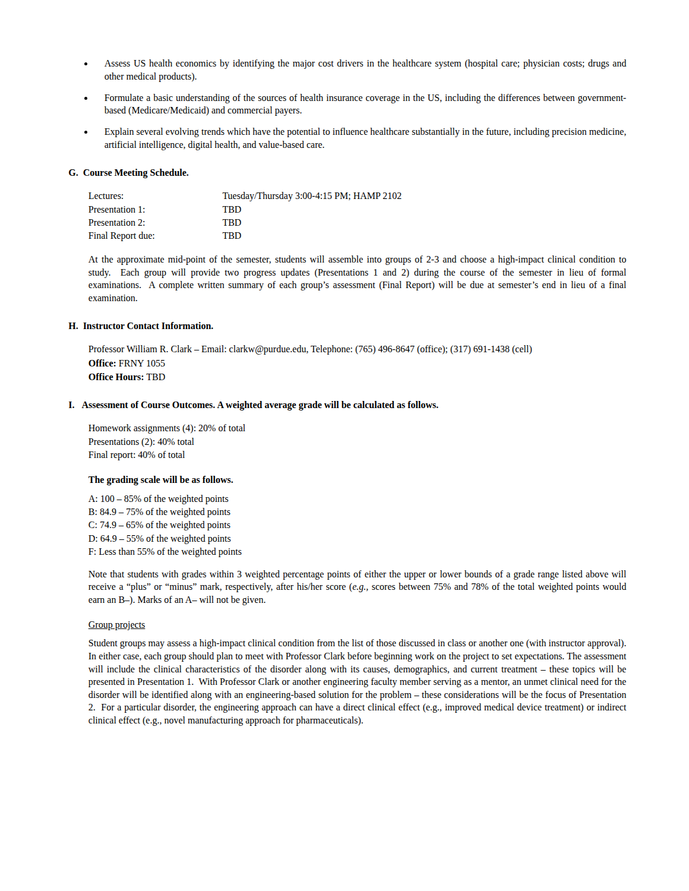Assess US health economics by identifying the major cost drivers in the healthcare system (hospital care; physician costs; drugs and other medical products).
Formulate a basic understanding of the sources of health insurance coverage in the US, including the differences between government-based (Medicare/Medicaid) and commercial payers.
Explain several evolving trends which have the potential to influence healthcare substantially in the future, including precision medicine, artificial intelligence, digital health, and value-based care.
G. Course Meeting Schedule.
| Lectures: | Tuesday/Thursday 3:00-4:15 PM; HAMP 2102 |
| Presentation 1: | TBD |
| Presentation 2: | TBD |
| Final Report due: | TBD |
At the approximate mid-point of the semester, students will assemble into groups of 2-3 and choose a high-impact clinical condition to study. Each group will provide two progress updates (Presentations 1 and 2) during the course of the semester in lieu of formal examinations. A complete written summary of each group’s assessment (Final Report) will be due at semester’s end in lieu of a final examination.
H. Instructor Contact Information.
Professor William R. Clark – Email: clarkw@purdue.edu, Telephone: (765) 496-8647 (office); (317) 691-1438 (cell)
Office: FRNY 1055
Office Hours: TBD
I. Assessment of Course Outcomes. A weighted average grade will be calculated as follows.
Homework assignments (4): 20% of total
Presentations (2): 40% total
Final report: 40% of total
The grading scale will be as follows.
A: 100 – 85% of the weighted points
B: 84.9 – 75% of the weighted points
C: 74.9 – 65% of the weighted points
D: 64.9 – 55% of the weighted points
F: Less than 55% of the weighted points
Note that students with grades within 3 weighted percentage points of either the upper or lower bounds of a grade range listed above will receive a “plus” or “minus” mark, respectively, after his/her score (e.g., scores between 75% and 78% of the total weighted points would earn an B–). Marks of an A– will not be given.
Group projects
Student groups may assess a high-impact clinical condition from the list of those discussed in class or another one (with instructor approval). In either case, each group should plan to meet with Professor Clark before beginning work on the project to set expectations. The assessment will include the clinical characteristics of the disorder along with its causes, demographics, and current treatment – these topics will be presented in Presentation 1. With Professor Clark or another engineering faculty member serving as a mentor, an unmet clinical need for the disorder will be identified along with an engineering-based solution for the problem – these considerations will be the focus of Presentation 2. For a particular disorder, the engineering approach can have a direct clinical effect (e.g., improved medical device treatment) or indirect clinical effect (e.g., novel manufacturing approach for pharmaceuticals).